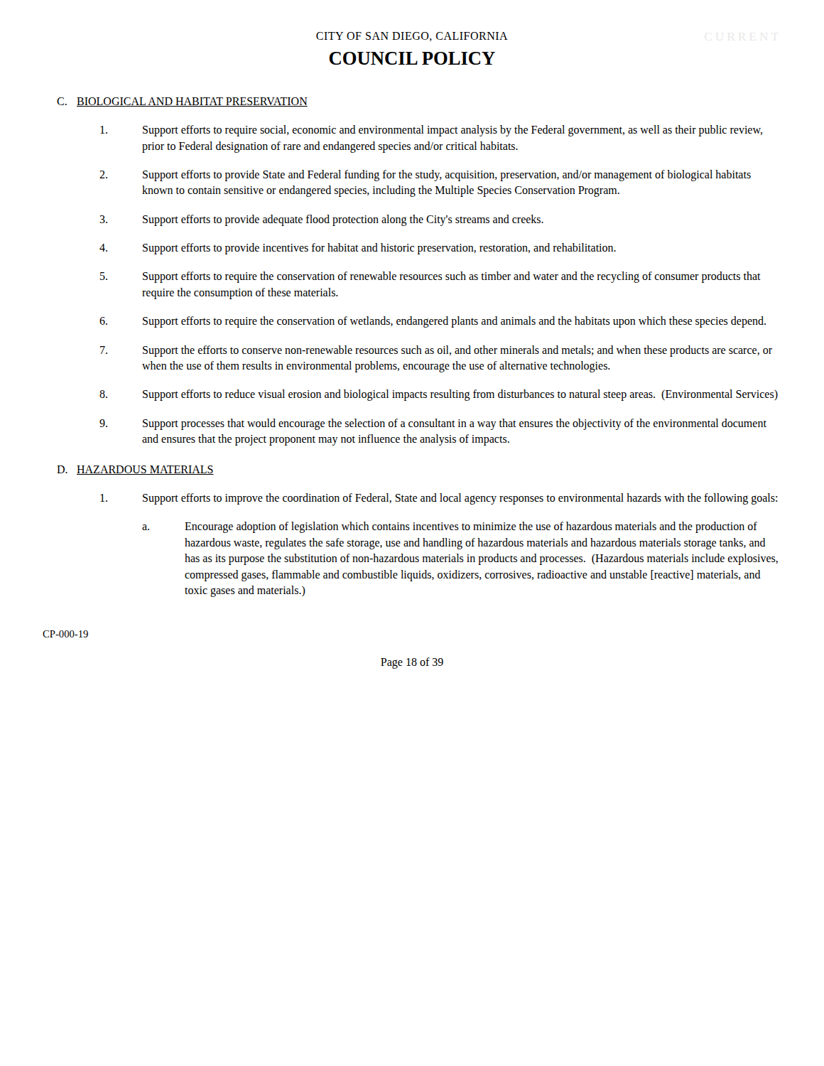CURRENT
CITY OF SAN DIEGO, CALIFORNIA
COUNCIL POLICY
C. BIOLOGICAL AND HABITAT PRESERVATION
1.
Support efforts to require social, economic and environmental impact analysis by the Federal government, as well as their public review, prior to Federal designation of rare and endangered species and/or critical habitats.
2.
Support efforts to provide State and Federal funding for the study, acquisition, preservation, and/or management of biological habitats known to contain sensitive or endangered species, including the Multiple Species Conservation Program.
3.
Support efforts to provide adequate flood protection along the City's streams and creeks.
4.
Support efforts to provide incentives for habitat and historic preservation, restoration, and rehabilitation.
5.
Support efforts to require the conservation of renewable resources such as timber and water and the recycling of consumer products that require the consumption of these materials.
6.
Support efforts to require the conservation of wetlands, endangered plants and animals and the habitats upon which these species depend.
7.
Support the efforts to conserve non-renewable resources such as oil, and other minerals and metals; and when these products are scarce, or when the use of them results in environmental problems, encourage the use of alternative technologies.
8.
Support efforts to reduce visual erosion and biological impacts resulting from disturbances to natural steep areas. (Environmental Services)
9.
Support processes that would encourage the selection of a consultant in a way that ensures the objectivity of the environmental document and ensures that the project proponent may not influence the analysis of impacts.
D. HAZARDOUS MATERIALS
1.
Support efforts to improve the coordination of Federal, State and local agency responses to environmental hazards with the following goals:
a.
Encourage adoption of legislation which contains incentives to minimize the use of hazardous materials and the production of hazardous waste, regulates the safe storage, use and handling of hazardous materials and hazardous materials storage tanks, and has as its purpose the substitution of non-hazardous materials in products and processes. (Hazardous materials include explosives, compressed gases, flammable and combustible liquids, oxidizers, corrosives, radioactive and unstable [reactive] materials, and toxic gases and materials.)
CP-000-19
Page 18 of 39